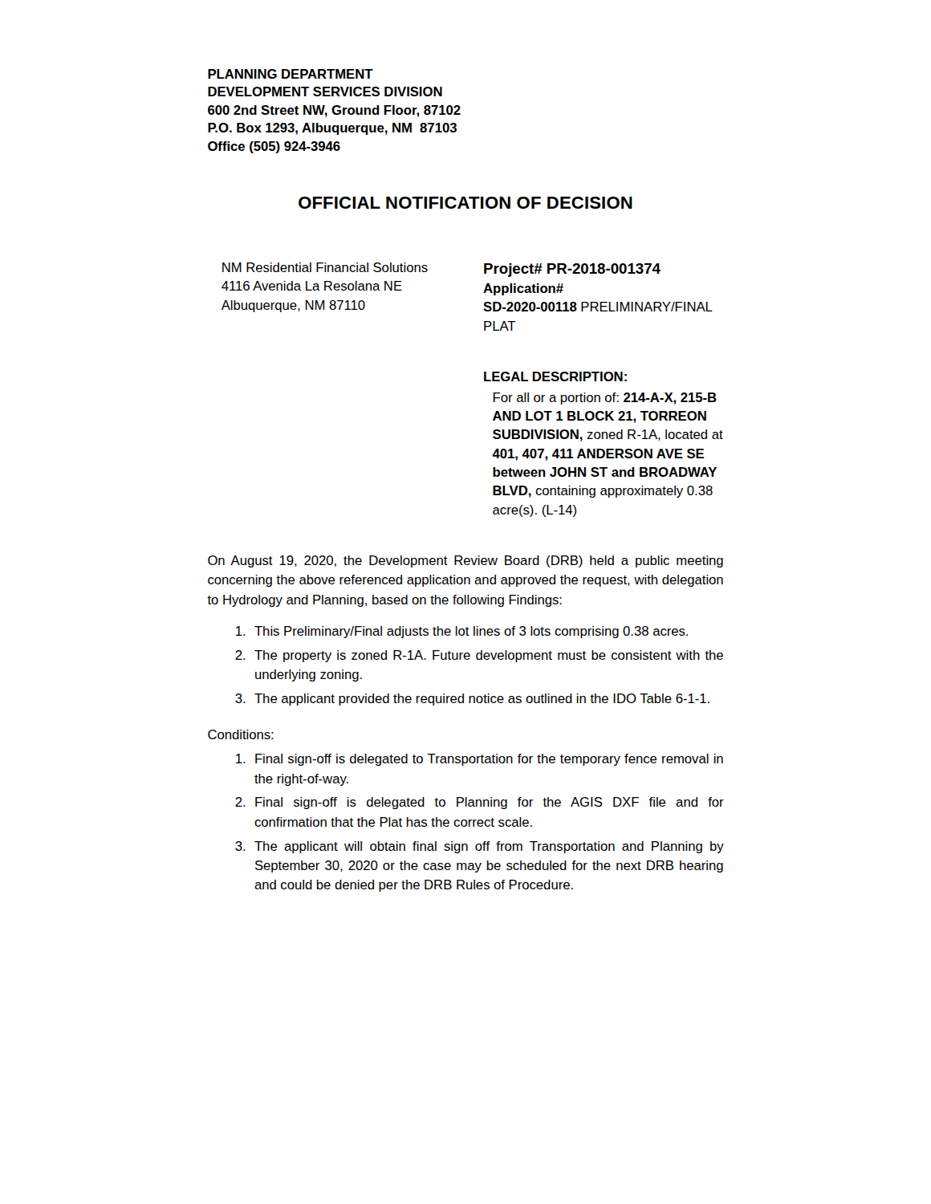PLANNING DEPARTMENT
DEVELOPMENT SERVICES DIVISION
600 2nd Street NW, Ground Floor, 87102
P.O. Box 1293, Albuquerque, NM 87103
Office (505) 924-3946
OFFICIAL NOTIFICATION OF DECISION
NM Residential Financial Solutions
4116 Avenida La Resolana NE
Albuquerque, NM 87110
Project# PR-2018-001374
Application#
SD-2020-00118 PRELIMINARY/FINAL PLAT
LEGAL DESCRIPTION:
For all or a portion of: 214-A-X, 215-B AND LOT 1 BLOCK 21, TORREON SUBDIVISION, zoned R-1A, located at 401, 407, 411 ANDERSON AVE SE between JOHN ST and BROADWAY BLVD, containing approximately 0.38 acre(s). (L-14)
On August 19, 2020, the Development Review Board (DRB) held a public meeting concerning the above referenced application and approved the request, with delegation to Hydrology and Planning, based on the following Findings:
This Preliminary/Final adjusts the lot lines of 3 lots comprising 0.38 acres.
The property is zoned R-1A. Future development must be consistent with the underlying zoning.
The applicant provided the required notice as outlined in the IDO Table 6-1-1.
Conditions:
Final sign-off is delegated to Transportation for the temporary fence removal in the right-of-way.
Final sign-off is delegated to Planning for the AGIS DXF file and for confirmation that the Plat has the correct scale.
The applicant will obtain final sign off from Transportation and Planning by September 30, 2020 or the case may be scheduled for the next DRB hearing and could be denied per the DRB Rules of Procedure.